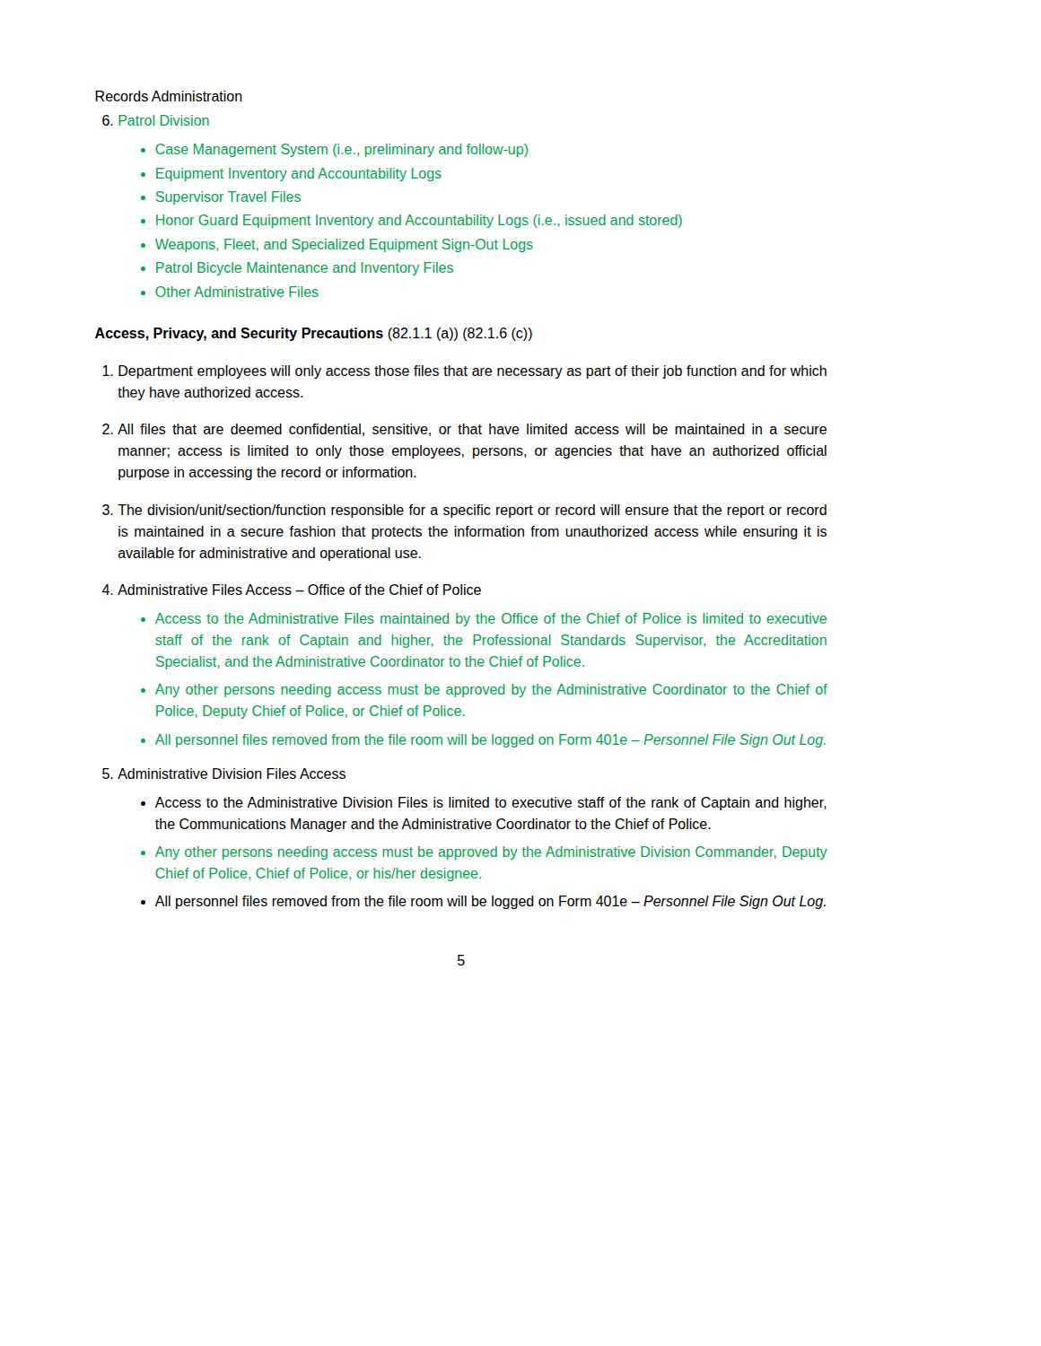Records Administration
Patrol Division
Case Management System (i.e., preliminary and follow-up)
Equipment Inventory and Accountability Logs
Supervisor Travel Files
Honor Guard Equipment Inventory and Accountability Logs (i.e., issued and stored)
Weapons, Fleet, and Specialized Equipment Sign-Out Logs
Patrol Bicycle Maintenance and Inventory Files
Other Administrative Files
Access, Privacy, and Security Precautions (82.1.1 (a)) (82.1.6 (c))
Department employees will only access those files that are necessary as part of their job function and for which they have authorized access.
All files that are deemed confidential, sensitive, or that have limited access will be maintained in a secure manner; access is limited to only those employees, persons, or agencies that have an authorized official purpose in accessing the record or information.
The division/unit/section/function responsible for a specific report or record will ensure that the report or record is maintained in a secure fashion that protects the information from unauthorized access while ensuring it is available for administrative and operational use.
Administrative Files Access – Office of the Chief of Police
Access to the Administrative Files maintained by the Office of the Chief of Police is limited to executive staff of the rank of Captain and higher, the Professional Standards Supervisor, the Accreditation Specialist, and the Administrative Coordinator to the Chief of Police.
Any other persons needing access must be approved by the Administrative Coordinator to the Chief of Police, Deputy Chief of Police, or Chief of Police.
All personnel files removed from the file room will be logged on Form 401e – Personnel File Sign Out Log.
Administrative Division Files Access
Access to the Administrative Division Files is limited to executive staff of the rank of Captain and higher, the Communications Manager and the Administrative Coordinator to the Chief of Police.
Any other persons needing access must be approved by the Administrative Division Commander, Deputy Chief of Police, Chief of Police, or his/her designee.
All personnel files removed from the file room will be logged on Form 401e – Personnel File Sign Out Log.
5